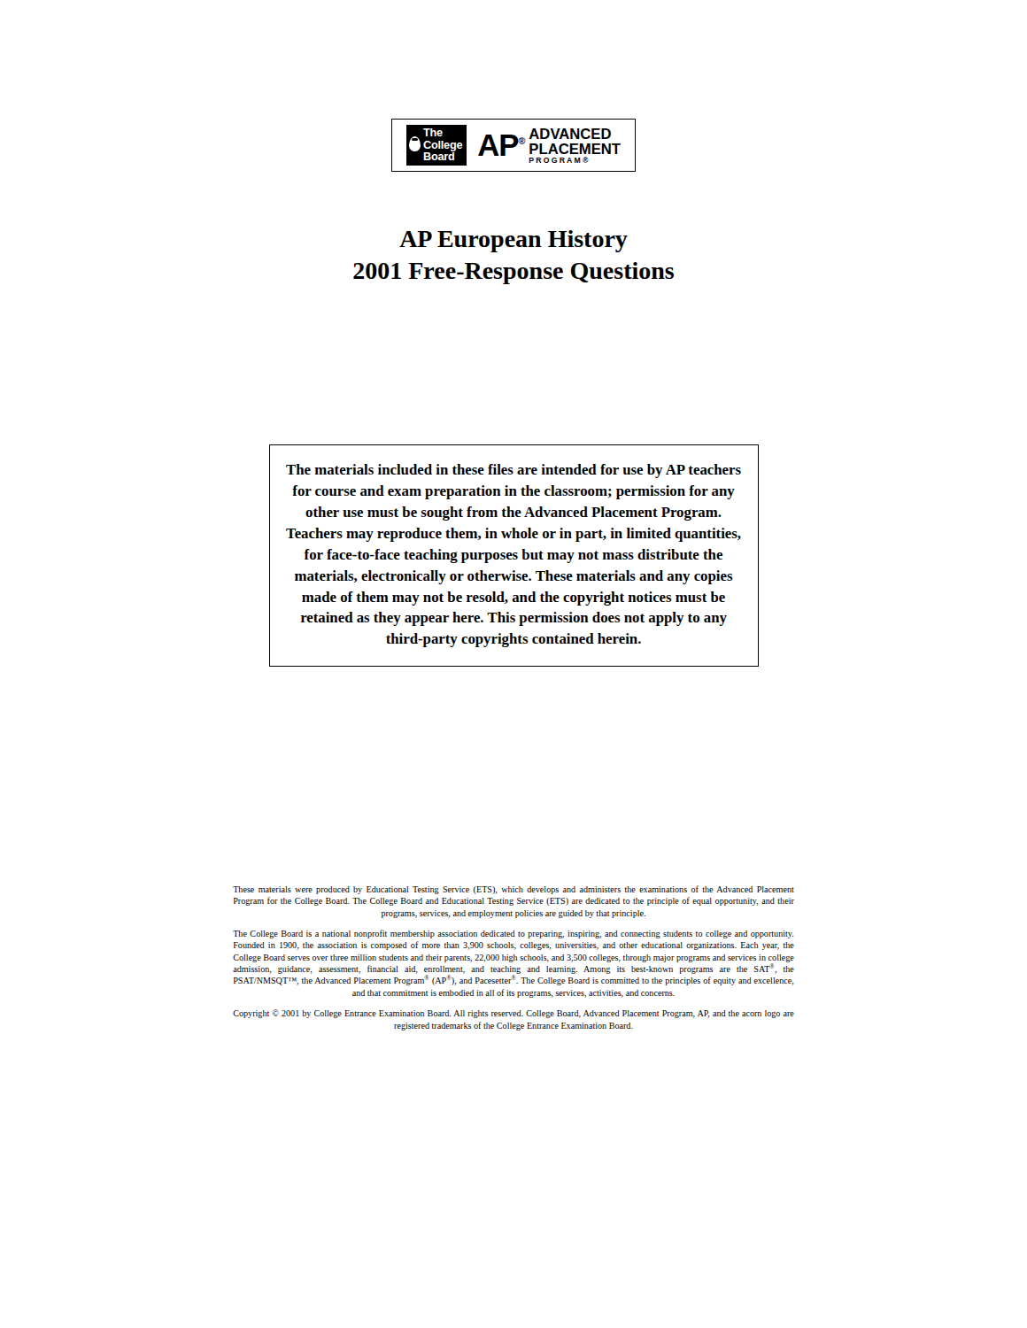| The College Board | AP ® ADVANCED PLACEMENT PROGRAM® |
AP European History
2001 Free-Response Questions
The materials included in these files are intended for use by AP teachers for course and exam preparation in the classroom; permission for any other use must be sought from the Advanced Placement Program. Teachers may reproduce them, in whole or in part, in limited quantities, for face-to-face teaching purposes but may not mass distribute the materials, electronically or otherwise. These materials and any copies made of them may not be resold, and the copyright notices must be retained as they appear here. This permission does not apply to any third-party copyrights contained herein.
These materials were produced by Educational Testing Service (ETS), which develops and administers the examinations of the Advanced Placement Program for the College Board. The College Board and Educational Testing Service (ETS) are dedicated to the principle of equal opportunity, and their programs, services, and employment policies are guided by that principle.
The College Board is a national nonprofit membership association dedicated to preparing, inspiring, and connecting students to college and opportunity. Founded in 1900, the association is composed of more than 3,900 schools, colleges, universities, and other educational organizations. Each year, the College Board serves over three million students and their parents, 22,000 high schools, and 3,500 colleges, through major programs and services in college admission, guidance, assessment, financial aid, enrollment, and teaching and learning. Among its best-known programs are the SAT®, the PSAT/NMSQT™, the Advanced Placement Program® (AP®), and Pacesetter®. The College Board is committed to the principles of equity and excellence, and that commitment is embodied in all of its programs, services, activities, and concerns.
Copyright © 2001 by College Entrance Examination Board. All rights reserved. College Board, Advanced Placement Program, AP, and the acorn logo are registered trademarks of the College Entrance Examination Board.